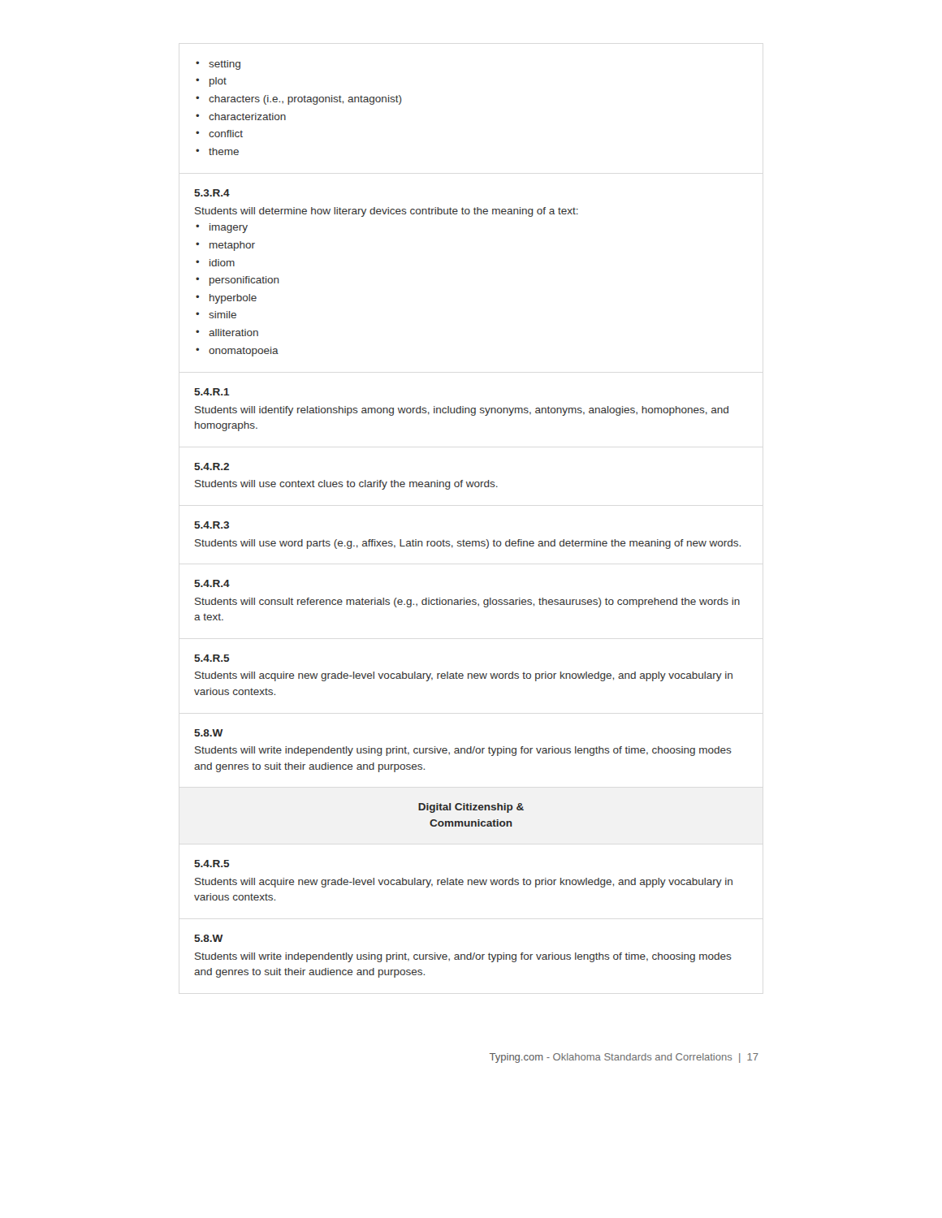| setting plot characters (i.e., protagonist, antagonist) characterization conflict theme |
| 5.3.R.4 Students will determine how literary devices contribute to the meaning of a text: imagery metaphor idiom personification hyperbole simile alliteration onomatopoeia |
| 5.4.R.1 Students will identify relationships among words, including synonyms, antonyms, analogies, homophones, and homographs. |
| 5.4.R.2 Students will use context clues to clarify the meaning of words. |
| 5.4.R.3 Students will use word parts (e.g., affixes, Latin roots, stems) to define and determine the meaning of new words. |
| 5.4.R.4 Students will consult reference materials (e.g., dictionaries, glossaries, thesauruses) to comprehend the words in a text. |
| 5.4.R.5 Students will acquire new grade-level vocabulary, relate new words to prior knowledge, and apply vocabulary in various contexts. |
| 5.8.W Students will write independently using print, cursive, and/or typing for various lengths of time, choosing modes and genres to suit their audience and purposes. |
| Digital Citizenship & Communication |
| 5.4.R.5 Students will acquire new grade-level vocabulary, relate new words to prior knowledge, and apply vocabulary in various contexts. |
| 5.8.W Students will write independently using print, cursive, and/or typing for various lengths of time, choosing modes and genres to suit their audience and purposes. |
Typing.com - Oklahoma Standards and Correlations | 17